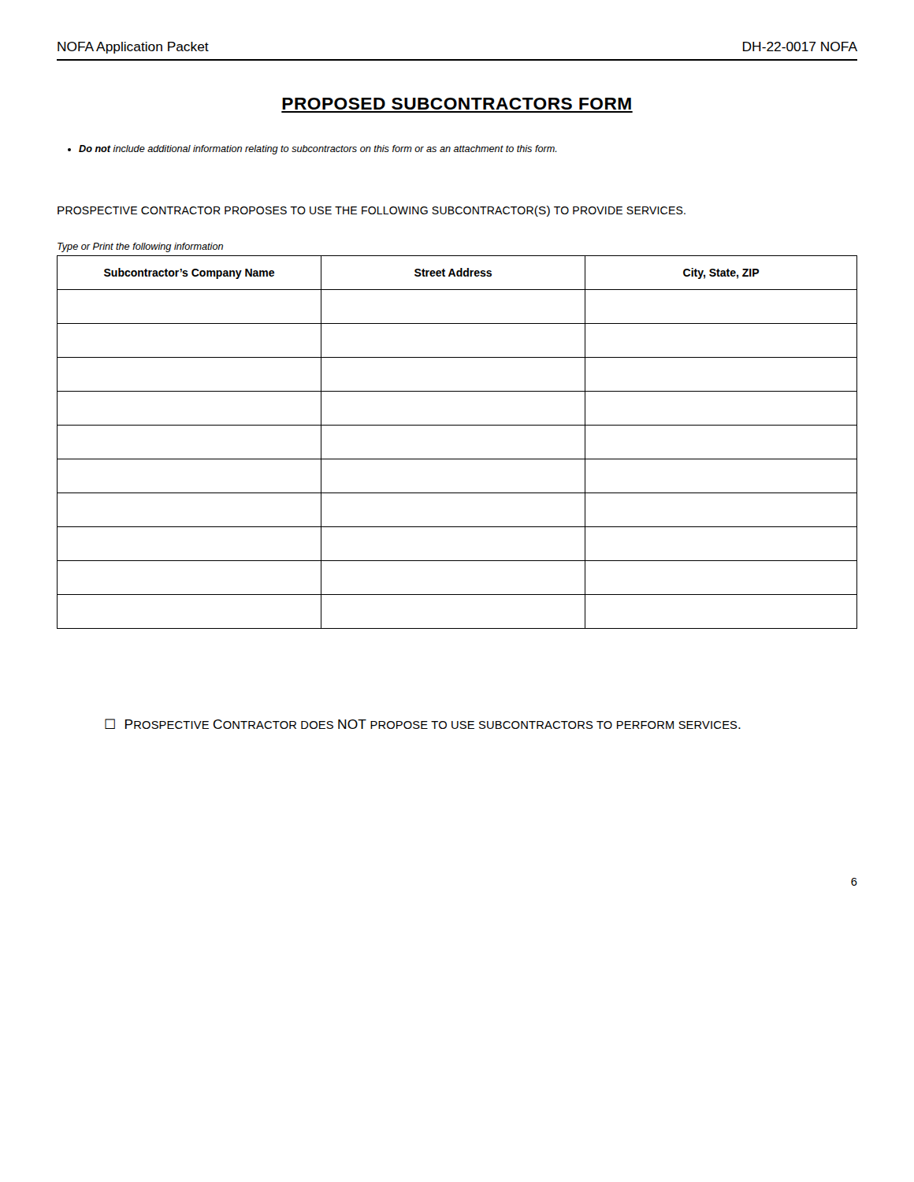NOFA Application Packet DH-22-0017 NOFA
PROPOSED SUBCONTRACTORS FORM
Do not include additional information relating to subcontractors on this form or as an attachment to this form.
PROSPECTIVE CONTRACTOR PROPOSES TO USE THE FOLLOWING SUBCONTRACTOR(S) TO PROVIDE SERVICES.
Type or Print the following information
| Subcontractor’s Company Name | Street Address | City, State, ZIP |
| --- | --- | --- |
☐ PROSPECTIVE CONTRACTOR DOES NOT PROPOSE TO USE SUBCONTRACTORS TO PERFORM SERVICES.
6